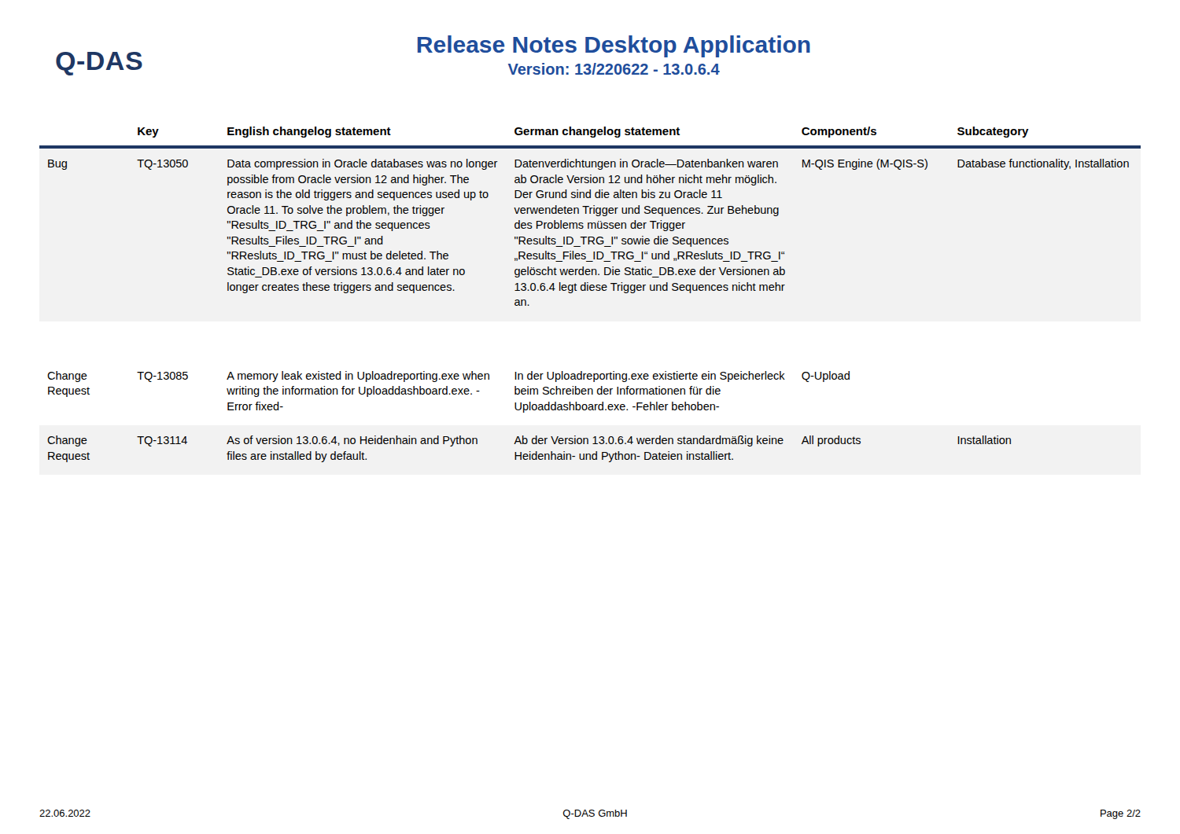Q-DAS
Release Notes Desktop Application
Version: 13/220622 - 13.0.6.4
| | Key | English changelog statement | German changelog statement | Component/s | Subcategory |
| --- | --- | --- | --- | --- | --- |
| Bug | TQ-13050 | Data compression in Oracle databases was no longer possible from Oracle version 12 and higher. The reason is the old triggers and sequences used up to Oracle 11. To solve the problem, the trigger "Results_ID_TRG_I" and the sequences "Results_Files_ID_TRG_I" and "RResluts_ID_TRG_I" must be deleted. The Static_DB.exe of versions 13.0.6.4 and later no longer creates these triggers and sequences. | Datenverdichtungen in Oracle—Datenbanken waren ab Oracle Version 12 und höher nicht mehr möglich. Der Grund sind die alten bis zu Oracle 11 verwendeten Trigger und Sequences. Zur Behebung des Problems müssen der Trigger "Results_ID_TRG_I" sowie die Sequences „Results_Files_ID_TRG_I“ und „RResluts_ID_TRG_I“ gelöscht werden. Die Static_DB.exe der Versionen ab 13.0.6.4 legt diese Trigger und Sequences nicht mehr an. | M-QIS Engine (M-QIS-S) | Database functionality, Installation |
| Change Request | TQ-13085 | A memory leak existed in Uploadreporting.exe when writing the information for Uploaddashboard.exe. -Error fixed- | In der Uploadreporting.exe existierte ein Speicherleck beim Schreiben der Informationen für die Uploaddashboard.exe. -Fehler behoben- | Q-Upload | |
| Change Request | TQ-13114 | As of version 13.0.6.4, no Heidenhain and Python files are installed by default. | Ab der Version 13.0.6.4 werden standardmäßig keine Heidenhain- und Python- Dateien installiert. | All products | Installation |
22.06.2022 Page 2/2
Q-DAS GmbH